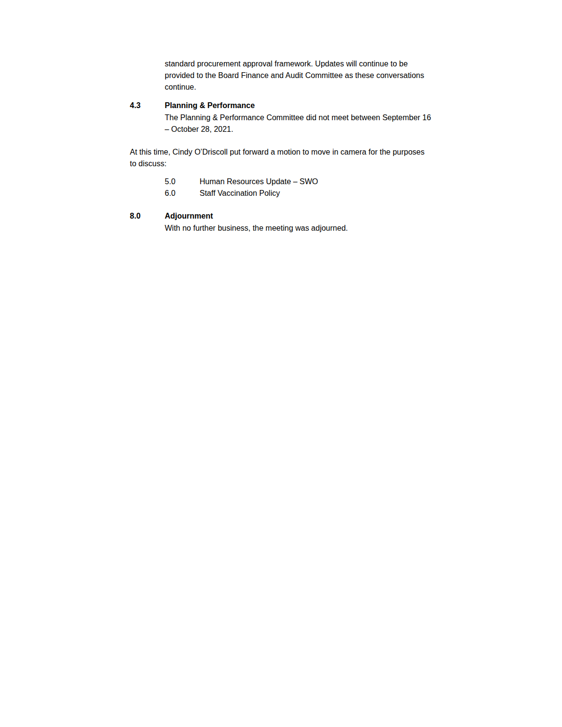standard procurement approval framework. Updates will continue to be provided to the Board Finance and Audit Committee as these conversations continue.
4.3 Planning & Performance
The Planning & Performance Committee did not meet between September 16 – October 28, 2021.
At this time, Cindy O’Driscoll put forward a motion to move in camera for the purposes to discuss:
5.0 Human Resources Update – SWO
6.0 Staff Vaccination Policy
8.0 Adjournment
With no further business, the meeting was adjourned.